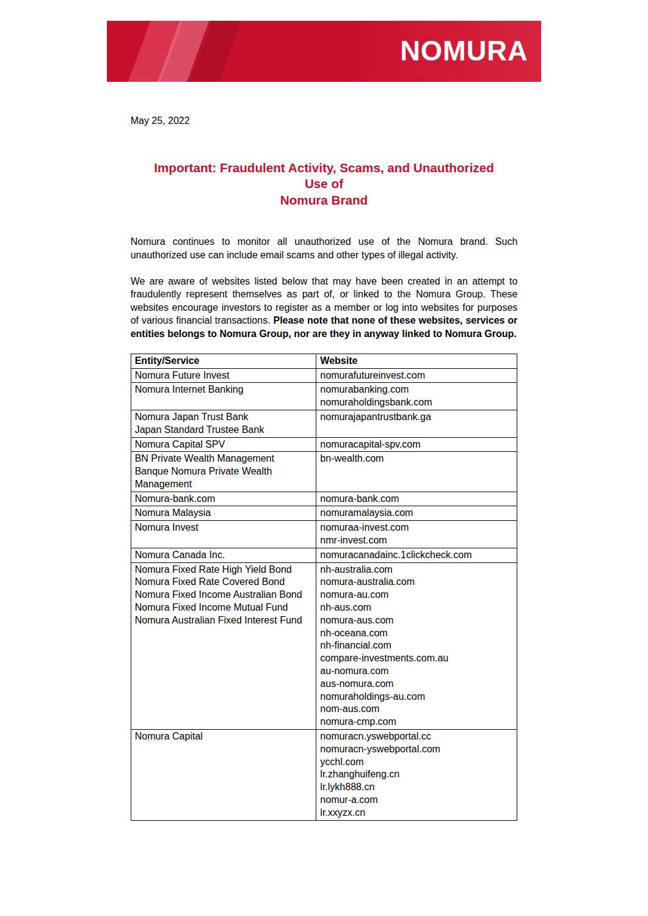NOMURA
May 25, 2022
Important: Fraudulent Activity, Scams, and Unauthorized Use of
Nomura Brand
Nomura continues to monitor all unauthorized use of the Nomura brand. Such unauthorized use can include email scams and other types of illegal activity.
We are aware of websites listed below that may have been created in an attempt to fraudulently represent themselves as part of, or linked to the Nomura Group. These websites encourage investors to register as a member or log into websites for purposes of various financial transactions. Please note that none of these websites, services or entities belongs to Nomura Group, nor are they in anyway linked to Nomura Group.
| Entity/Service | Website |
| --- | --- |
| Nomura Future Invest | nomurafutureinvest.com |
| Nomura Internet Banking | nomurabanking.com nomuraholdingsbank.com |
| Nomura Japan Trust Bank Japan Standard Trustee Bank | nomurajapantrustbank.ga |
| Nomura Capital SPV | nomuracapital-spv.com |
| BN Private Wealth Management Banque Nomura Private Wealth Management | bn-wealth.com |
| Nomura-bank.com | nomura-bank.com |
| Nomura Malaysia | nomuramalaysia.com |
| Nomura Invest | nomuraa-invest.com nmr-invest.com |
| Nomura Canada Inc. | nomuracanadainc.1clickcheck.com |
| Nomura Fixed Rate High Yield Bond Nomura Fixed Rate Covered Bond Nomura Fixed Income Australian Bond Nomura Fixed Income Mutual Fund Nomura Australian Fixed Interest Fund | nh-australia.com nomura-australia.com nomura-au.com nh-aus.com nomura-aus.com nh-oceana.com nh-financial.com compare-investments.com.au au-nomura.com aus-nomura.com nomuraholdings-au.com nom-aus.com nomura-cmp.com |
| Nomura Capital | nomuracn.yswebportal.cc nomuracn-yswebportal.com ycchl.com lr.zhanghuifeng.cn lr.lykh888.cn nomur-a.com lr.xxyzx.cn |